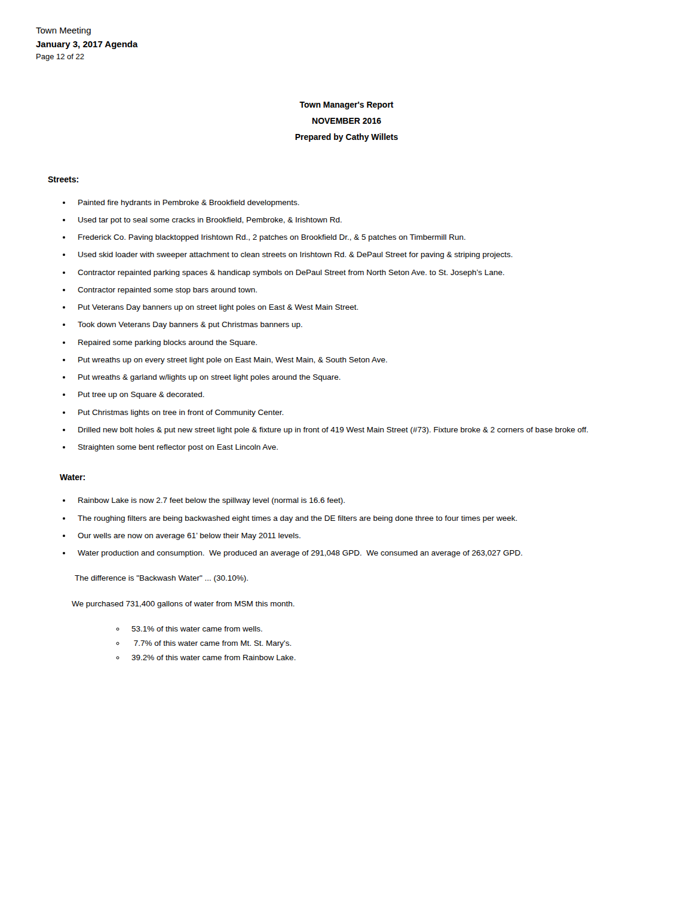Town Meeting
January 3, 2017 Agenda
Page 12 of 22
Town Manager's Report
NOVEMBER 2016
Prepared by Cathy Willets
Streets:
Painted fire hydrants in Pembroke & Brookfield developments.
Used tar pot to seal some cracks in Brookfield, Pembroke, & Irishtown Rd.
Frederick Co. Paving blacktopped Irishtown Rd., 2 patches on Brookfield Dr., & 5 patches on Timbermill Run.
Used skid loader with sweeper attachment to clean streets on Irishtown Rd. & DePaul Street for paving & striping projects.
Contractor repainted parking spaces & handicap symbols on DePaul Street from North Seton Ave. to St. Joseph’s Lane.
Contractor repainted some stop bars around town.
Put Veterans Day banners up on street light poles on East & West Main Street.
Took down Veterans Day banners & put Christmas banners up.
Repaired some parking blocks around the Square.
Put wreaths up on every street light pole on East Main, West Main, & South Seton Ave.
Put wreaths & garland w/lights up on street light poles around the Square.
Put tree up on Square & decorated.
Put Christmas lights on tree in front of Community Center.
Drilled new bolt holes & put new street light pole & fixture up in front of 419 West Main Street (#73). Fixture broke & 2 corners of base broke off.
Straighten some bent reflector post on East Lincoln Ave.
Water:
Rainbow Lake is now 2.7 feet below the spillway level (normal is 16.6 feet).
The roughing filters are being backwashed eight times a day and the DE filters are being done three to four times per week.
Our wells are now on average 61’ below their May 2011 levels.
Water production and consumption. We produced an average of 291,048 GPD. We consumed an average of 263,027 GPD.
The difference is "Backwash Water" ... (30.10%).
We purchased 731,400 gallons of water from MSM this month.
53.1% of this water came from wells.
7.7% of this water came from Mt. St. Mary's.
39.2% of this water came from Rainbow Lake.